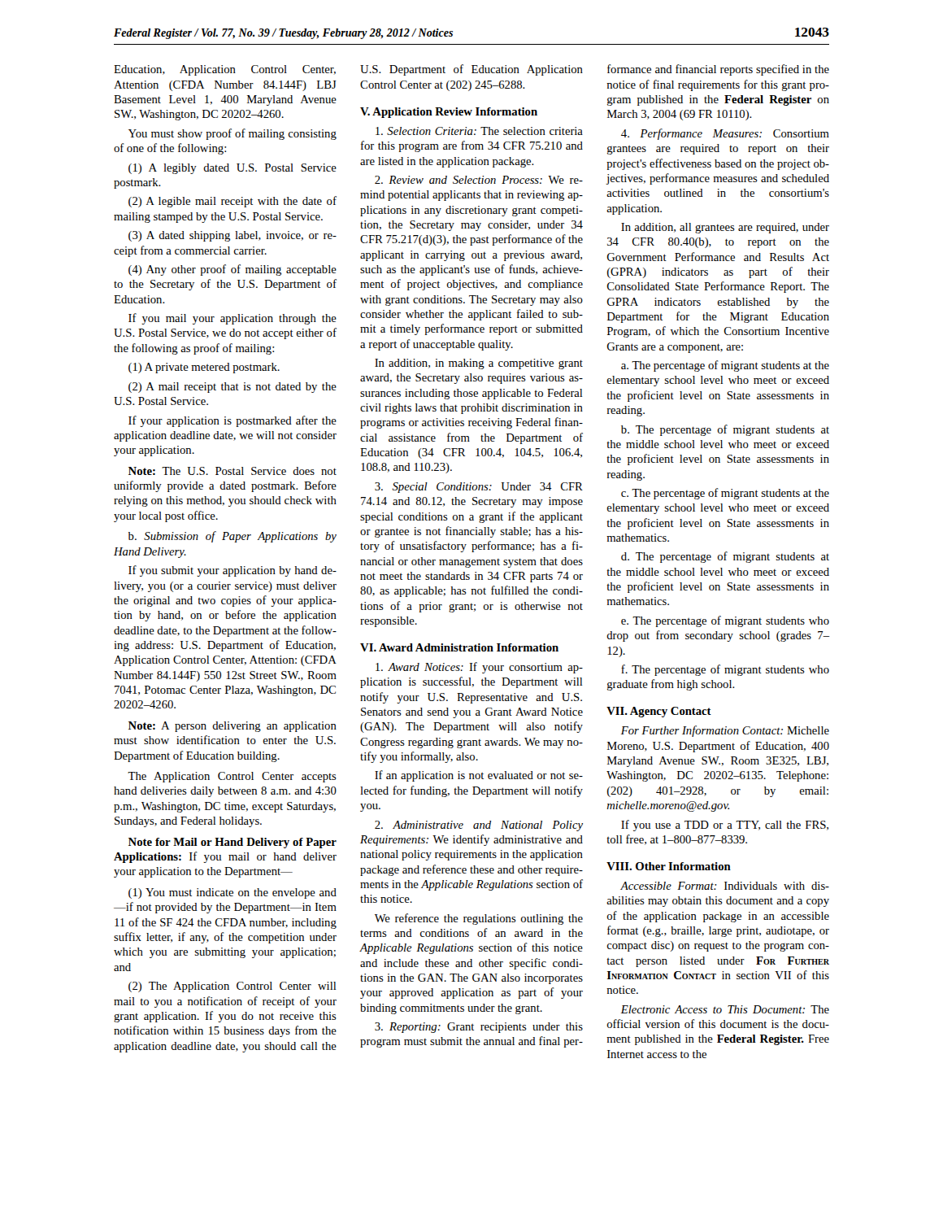Federal Register / Vol. 77, No. 39 / Tuesday, February 28, 2012 / Notices
12043
Education, Application Control Center, Attention (CFDA Number 84.144F) LBJ Basement Level 1, 400 Maryland Avenue SW., Washington, DC 20202–4260.
You must show proof of mailing consisting of one of the following:
(1) A legibly dated U.S. Postal Service postmark.
(2) A legible mail receipt with the date of mailing stamped by the U.S. Postal Service.
(3) A dated shipping label, invoice, or receipt from a commercial carrier.
(4) Any other proof of mailing acceptable to the Secretary of the U.S. Department of Education.
If you mail your application through the U.S. Postal Service, we do not accept either of the following as proof of mailing:
(1) A private metered postmark.
(2) A mail receipt that is not dated by the U.S. Postal Service.
If your application is postmarked after the application deadline date, we will not consider your application.
Note: The U.S. Postal Service does not uniformly provide a dated postmark. Before relying on this method, you should check with your local post office.
b. Submission of Paper Applications by Hand Delivery.
If you submit your application by hand delivery, you (or a courier service) must deliver the original and two copies of your application by hand, on or before the application deadline date, to the Department at the following address: U.S. Department of Education, Application Control Center, Attention: (CFDA Number 84.144F) 550 12st Street SW., Room 7041, Potomac Center Plaza, Washington, DC 20202–4260.
Note: A person delivering an application must show identification to enter the U.S. Department of Education building.
The Application Control Center accepts hand deliveries daily between 8 a.m. and 4:30 p.m., Washington, DC time, except Saturdays, Sundays, and Federal holidays.
Note for Mail or Hand Delivery of Paper Applications: If you mail or hand deliver your application to the Department—
(1) You must indicate on the envelope and—if not provided by the Department—in Item 11 of the SF 424 the CFDA number, including suffix letter, if any, of the competition under which you are submitting your application; and
(2) The Application Control Center will mail to you a notification of receipt of your grant application. If you do not receive this notification within 15 business days from the application deadline date, you should call the U.S. Department of Education Application Control Center at (202) 245–6288.
V. Application Review Information
1. Selection Criteria: The selection criteria for this program are from 34 CFR 75.210 and are listed in the application package.
2. Review and Selection Process: We remind potential applicants that in reviewing applications in any discretionary grant competition, the Secretary may consider, under 34 CFR 75.217(d)(3), the past performance of the applicant in carrying out a previous award, such as the applicant's use of funds, achievement of project objectives, and compliance with grant conditions. The Secretary may also consider whether the applicant failed to submit a timely performance report or submitted a report of unacceptable quality.
In addition, in making a competitive grant award, the Secretary also requires various assurances including those applicable to Federal civil rights laws that prohibit discrimination in programs or activities receiving Federal financial assistance from the Department of Education (34 CFR 100.4, 104.5, 106.4, 108.8, and 110.23).
3. Special Conditions: Under 34 CFR 74.14 and 80.12, the Secretary may impose special conditions on a grant if the applicant or grantee is not financially stable; has a history of unsatisfactory performance; has a financial or other management system that does not meet the standards in 34 CFR parts 74 or 80, as applicable; has not fulfilled the conditions of a prior grant; or is otherwise not responsible.
VI. Award Administration Information
1. Award Notices: If your consortium application is successful, the Department will notify your U.S. Representative and U.S. Senators and send you a Grant Award Notice (GAN). The Department will also notify Congress regarding grant awards. We may notify you informally, also.
If an application is not evaluated or not selected for funding, the Department will notify you.
2. Administrative and National Policy Requirements: We identify administrative and national policy requirements in the application package and reference these and other requirements in the Applicable Regulations section of this notice.
We reference the regulations outlining the terms and conditions of an award in the Applicable Regulations section of this notice and include these and other specific conditions in the GAN. The GAN also incorporates your approved application as part of your binding commitments under the grant.
3. Reporting: Grant recipients under this program must submit the annual and final performance and financial reports specified in the notice of final requirements for this grant program published in the Federal Register on March 3, 2004 (69 FR 10110).
4. Performance Measures: Consortium grantees are required to report on their project's effectiveness based on the project objectives, performance measures and scheduled activities outlined in the consortium's application.
In addition, all grantees are required, under 34 CFR 80.40(b), to report on the Government Performance and Results Act (GPRA) indicators as part of their Consolidated State Performance Report. The GPRA indicators established by the Department for the Migrant Education Program, of which the Consortium Incentive Grants are a component, are:
a. The percentage of migrant students at the elementary school level who meet or exceed the proficient level on State assessments in reading.
b. The percentage of migrant students at the middle school level who meet or exceed the proficient level on State assessments in reading.
c. The percentage of migrant students at the elementary school level who meet or exceed the proficient level on State assessments in mathematics.
d. The percentage of migrant students at the middle school level who meet or exceed the proficient level on State assessments in mathematics.
e. The percentage of migrant students who drop out from secondary school (grades 7–12).
f. The percentage of migrant students who graduate from high school.
VII. Agency Contact
For Further Information Contact: Michelle Moreno, U.S. Department of Education, 400 Maryland Avenue SW., Room 3E325, LBJ, Washington, DC 20202–6135. Telephone: (202) 401–2928, or by email: michelle.moreno@ed.gov.
If you use a TDD or a TTY, call the FRS, toll free, at 1–800–877–8339.
VIII. Other Information
Accessible Format: Individuals with disabilities may obtain this document and a copy of the application package in an accessible format (e.g., braille, large print, audiotape, or compact disc) on request to the program contact person listed under For Further Information Contact in section VII of this notice.
Electronic Access to This Document: The official version of this document is the document published in the Federal Register. Free Internet access to the